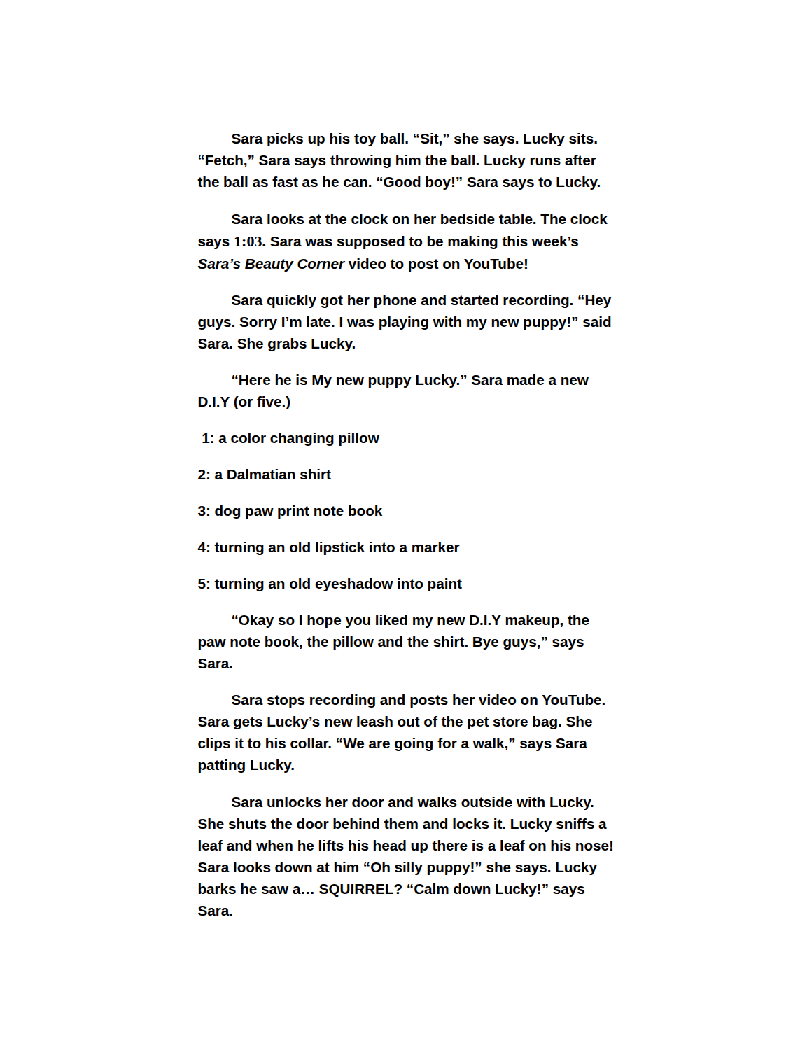Sara picks up his toy ball. “Sit,” she says. Lucky sits. “Fetch,” Sara says throwing him the ball. Lucky runs after the ball as fast as he can. “Good boy!” Sara says to Lucky.
Sara looks at the clock on her bedside table. The clock says 1:03. Sara was supposed to be making this week’s Sara’s Beauty Corner video to post on YouTube!
Sara quickly got her phone and started recording. “Hey guys. Sorry I’m late. I was playing with my new puppy!” said Sara. She grabs Lucky.
“Here he is My new puppy Lucky.” Sara made a new D.I.Y (or five.)
1: a color changing pillow
2: a Dalmatian shirt
3: dog paw print note book
4: turning an old lipstick into a marker
5: turning an old eyeshadow into paint
“Okay so I hope you liked my new D.I.Y makeup, the paw note book, the pillow and the shirt. Bye guys,” says Sara.
Sara stops recording and posts her video on YouTube. Sara gets Lucky’s new leash out of the pet store bag. She clips it to his collar. “We are going for a walk,” says Sara patting Lucky.
Sara unlocks her door and walks outside with Lucky. She shuts the door behind them and locks it. Lucky sniffs a leaf and when he lifts his head up there is a leaf on his nose! Sara looks down at him “Oh silly puppy!” she says. Lucky barks he saw a… SQUIRREL? “Calm down Lucky!” says Sara.